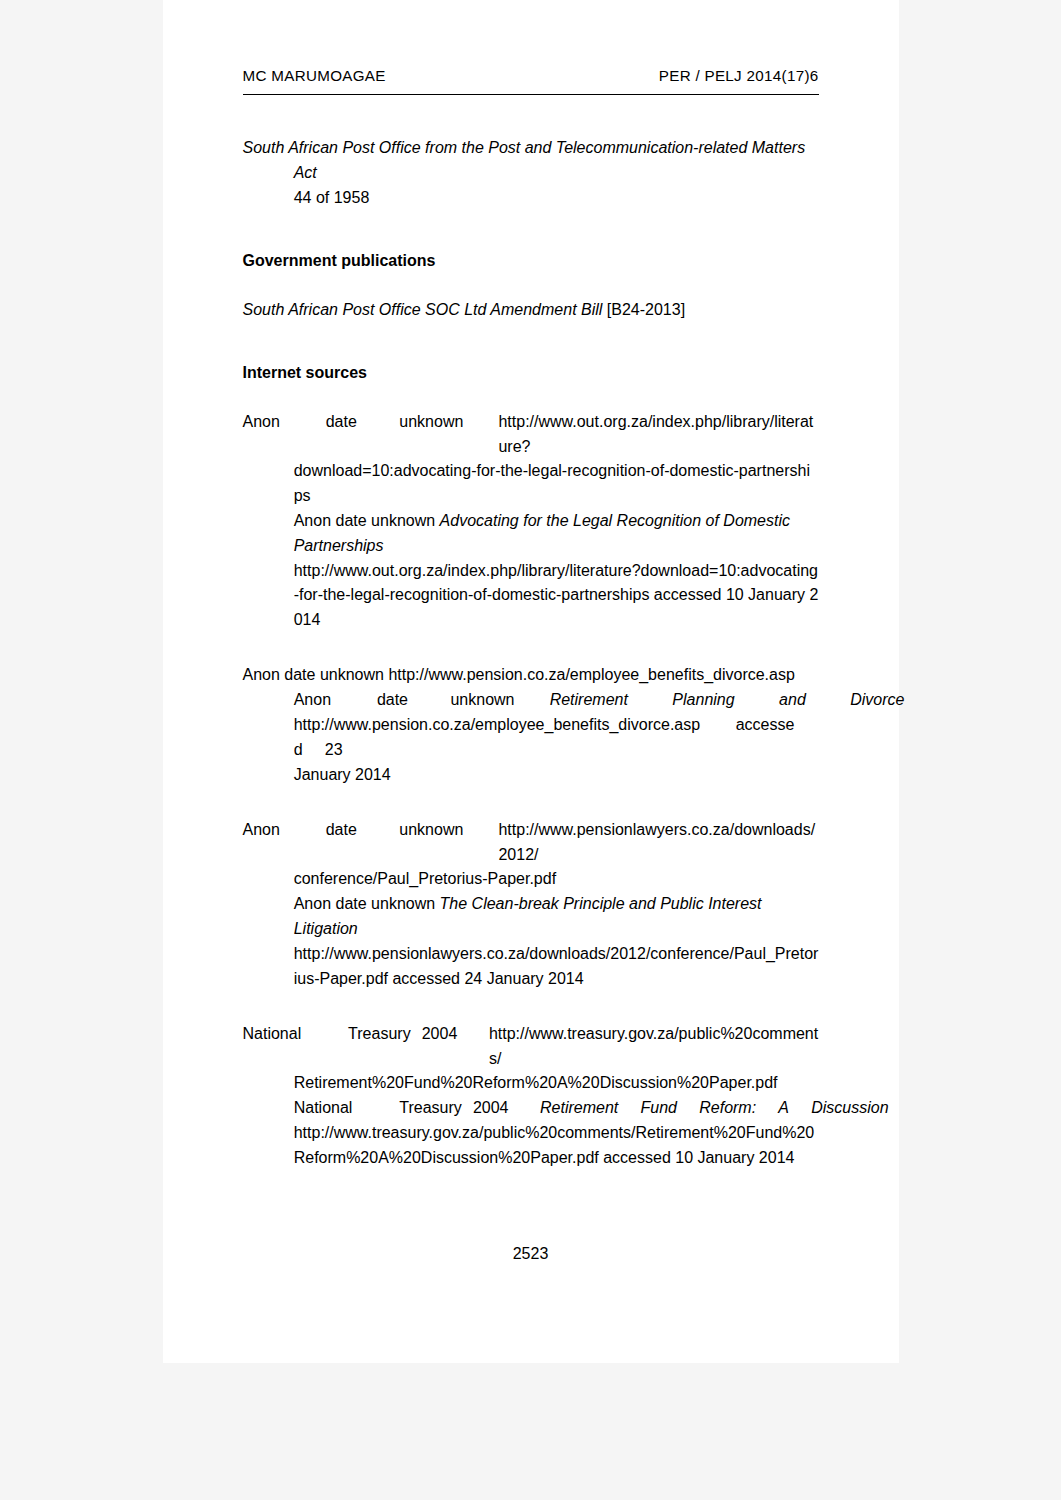MC Marumoagae PER / PELJ 2014(17)6
South African Post Office from the Post and Telecommunication-related Matters Act 44 of 1958
Government publications
South African Post Office SOC Ltd Amendment Bill [B24-2013]
Internet sources
Anon date unknown http://www.out.org.za/index.php/library/literature? download=10:advocating-for-the-legal-recognition-of-domestic-partnerships Anon date unknown Advocating for the Legal Recognition of Domestic Partnerships http://www.out.org.za/index.php/library/literature?download=10:advocating-for-the-legal-recognition-of-domestic-partnerships accessed 10 January 2014
Anon date unknown http://www.pension.co.za/employee_benefits_divorce.asp Anon date unknown Retirement Planning and Divorce http://www.pension.co.za/employee_benefits_divorce.asp accessed 23 January 2014
Anon date unknown http://www.pensionlawyers.co.za/downloads/2012/ conference/Paul_Pretorius-Paper.pdf Anon date unknown The Clean-break Principle and Public Interest Litigation http://www.pensionlawyers.co.za/downloads/2012/conference/Paul_Pretorius-Paper.pdf accessed 24 January 2014
National Treasury 2004 http://www.treasury.gov.za/public%20comments/ Retirement%20Fund%20Reform%20A%20Discussion%20Paper.pdf National Treasury 2004 Retirement Fund Reform: A Discussion http://www.treasury.gov.za/public%20comments/Retirement%20Fund%20Reform%20A%20Discussion%20Paper.pdf accessed 10 January 2014
2523